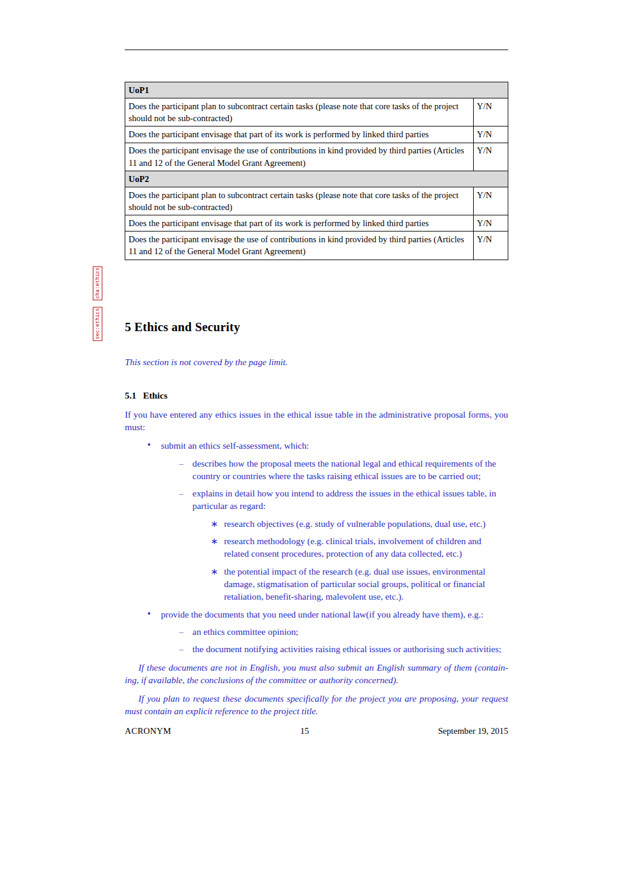cha:ethics
sec:ethics
| UoP1 |
| Does the participant plan to subcontract certain tasks (please note that core tasks of the project should not be sub-contracted) | Y/N |
| Does the participant envisage that part of its work is performed by linked third parties | Y/N |
| Does the participant envisage the use of contributions in kind provided by third parties (Articles 11 and 12 of the General Model Grant Agreement) | Y/N |
| UoP2 |
| Does the participant plan to subcontract certain tasks (please note that core tasks of the project should not be sub-contracted) | Y/N |
| Does the participant envisage that part of its work is performed by linked third parties | Y/N |
| Does the participant envisage the use of contributions in kind provided by third parties (Articles 11 and 12 of the General Model Grant Agreement) | Y/N |
5 Ethics and Security
This section is not covered by the page limit.
5.1 Ethics
If you have entered any ethics issues in the ethical issue table in the administrative proposal forms, you must:
submit an ethics self-assessment, which:
describes how the proposal meets the national legal and ethical requirements of the country or countries where the tasks raising ethical issues are to be carried out;
explains in detail how you intend to address the issues in the ethical issues table, in particular as regard:
research objectives (e.g. study of vulnerable populations, dual use, etc.)
research methodology (e.g. clinical trials, involvement of children and related consent procedures, protection of any data collected, etc.)
the potential impact of the research (e.g. dual use issues, environmental damage, stigmatisation of particular social groups, political or financial retaliation, benefit-sharing, malevolent use, etc.).
provide the documents that you need under national law(if you already have them), e.g.:
an ethics committee opinion;
the document notifying activities raising ethical issues or authorising such activities;
If these documents are not in English, you must also submit an English summary of them (containing, if available, the conclusions of the committee or authority concerned).
If you plan to request these documents specifically for the project you are proposing, your request must contain an explicit reference to the project title.
ACRONYM 15 September 19, 2015